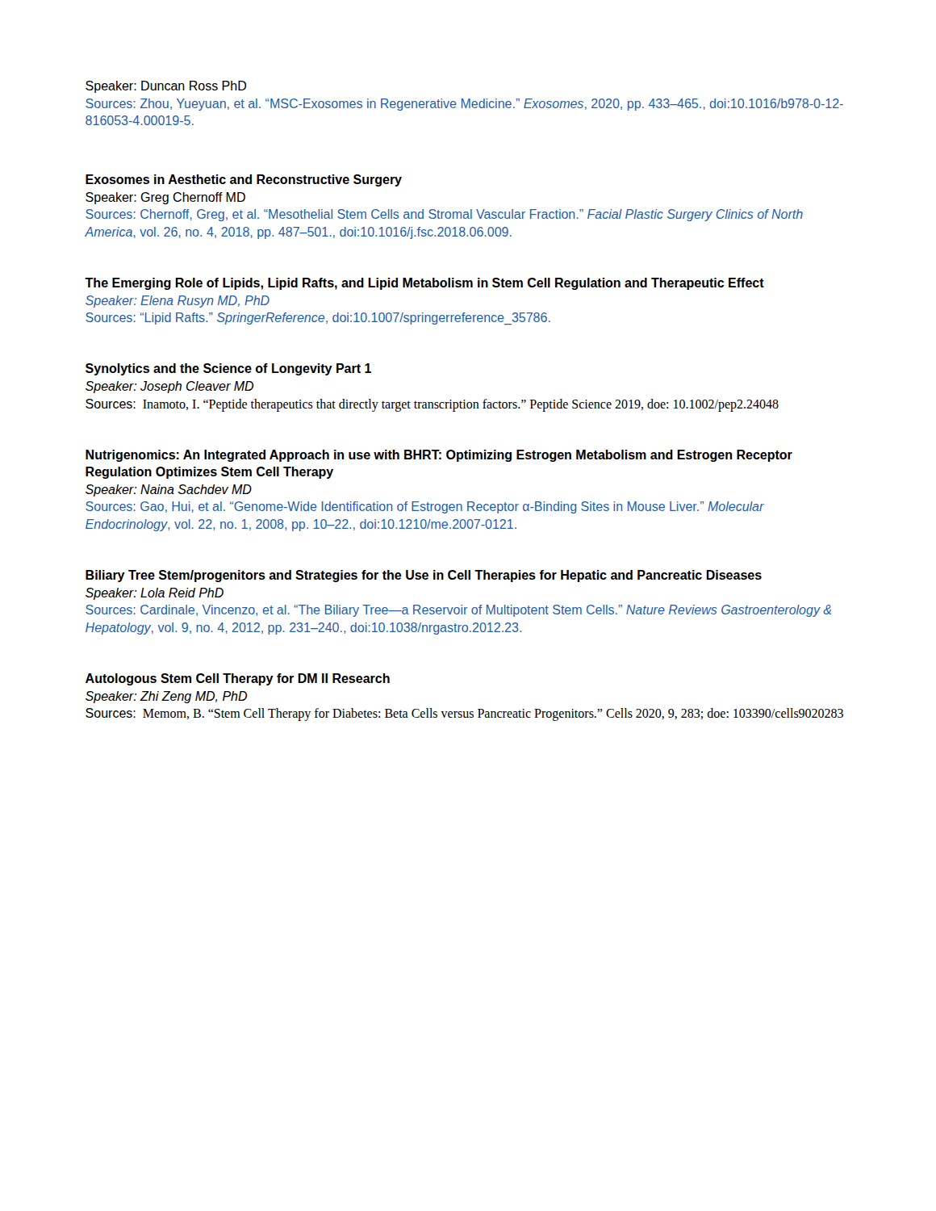Speaker: Duncan Ross PhD
Sources: Zhou, Yueyuan, et al. “MSC-Exosomes in Regenerative Medicine.” Exosomes, 2020, pp. 433–465., doi:10.1016/b978-0-12-816053-4.00019-5.
Exosomes in Aesthetic and Reconstructive Surgery
Speaker: Greg Chernoff MD
Sources: Chernoff, Greg, et al. “Mesothelial Stem Cells and Stromal Vascular Fraction.” Facial Plastic Surgery Clinics of North America, vol. 26, no. 4, 2018, pp. 487–501., doi:10.1016/j.fsc.2018.06.009.
The Emerging Role of Lipids, Lipid Rafts, and Lipid Metabolism in Stem Cell Regulation and Therapeutic Effect
Speaker: Elena Rusyn MD, PhD
Sources: “Lipid Rafts.” SpringerReference, doi:10.1007/springerreference_35786.
Synolytics and the Science of Longevity Part 1
Speaker: Joseph Cleaver MD
Sources: Inamoto, I. “Peptide therapeutics that directly target transcription factors.” Peptide Science 2019, doe: 10.1002/pep2.24048
Nutrigenomics: An Integrated Approach in use with BHRT: Optimizing Estrogen Metabolism and Estrogen Receptor Regulation Optimizes Stem Cell Therapy
Speaker: Naina Sachdev MD
Sources: Gao, Hui, et al. “Genome-Wide Identification of Estrogen Receptor α-Binding Sites in Mouse Liver.” Molecular Endocrinology, vol. 22, no. 1, 2008, pp. 10–22., doi:10.1210/me.2007-0121.
Biliary Tree Stem/progenitors and Strategies for the Use in Cell Therapies for Hepatic and Pancreatic Diseases
Speaker: Lola Reid PhD
Sources: Cardinale, Vincenzo, et al. “The Biliary Tree—a Reservoir of Multipotent Stem Cells.” Nature Reviews Gastroenterology & Hepatology, vol. 9, no. 4, 2012, pp. 231–240., doi:10.1038/nrgastro.2012.23.
Autologous Stem Cell Therapy for DM II Research
Speaker: Zhi Zeng MD, PhD
Sources: Memom, B. “Stem Cell Therapy for Diabetes: Beta Cells versus Pancreatic Progenitors.” Cells 2020, 9, 283; doe: 103390/cells9020283